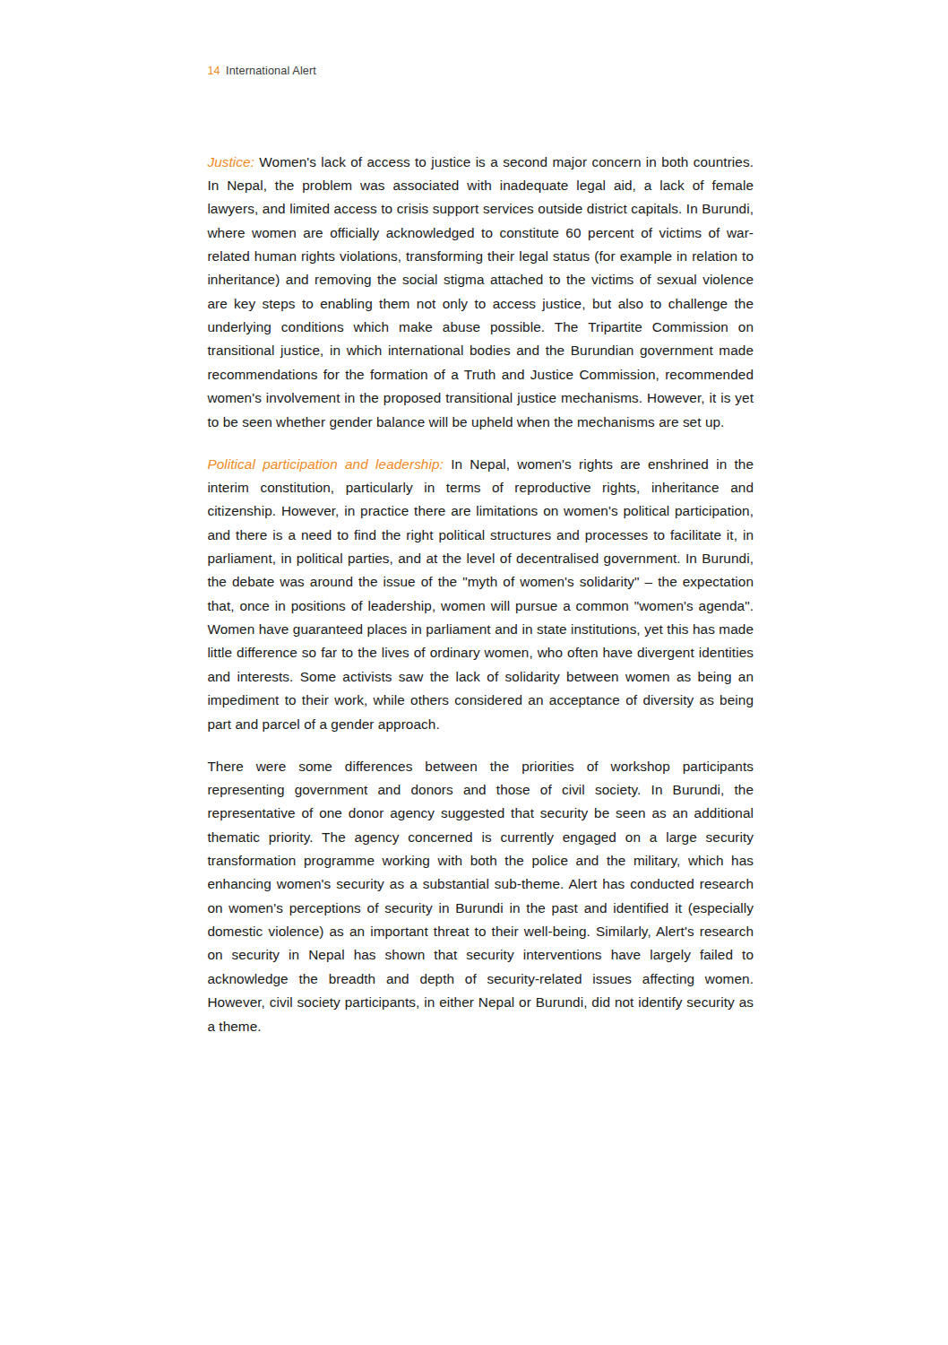14 International Alert
Justice: Women's lack of access to justice is a second major concern in both countries. In Nepal, the problem was associated with inadequate legal aid, a lack of female lawyers, and limited access to crisis support services outside district capitals. In Burundi, where women are officially acknowledged to constitute 60 percent of victims of war-related human rights violations, transforming their legal status (for example in relation to inheritance) and removing the social stigma attached to the victims of sexual violence are key steps to enabling them not only to access justice, but also to challenge the underlying conditions which make abuse possible. The Tripartite Commission on transitional justice, in which international bodies and the Burundian government made recommendations for the formation of a Truth and Justice Commission, recommended women's involvement in the proposed transitional justice mechanisms. However, it is yet to be seen whether gender balance will be upheld when the mechanisms are set up.
Political participation and leadership: In Nepal, women's rights are enshrined in the interim constitution, particularly in terms of reproductive rights, inheritance and citizenship. However, in practice there are limitations on women's political participation, and there is a need to find the right political structures and processes to facilitate it, in parliament, in political parties, and at the level of decentralised government. In Burundi, the debate was around the issue of the "myth of women's solidarity" – the expectation that, once in positions of leadership, women will pursue a common "women's agenda". Women have guaranteed places in parliament and in state institutions, yet this has made little difference so far to the lives of ordinary women, who often have divergent identities and interests. Some activists saw the lack of solidarity between women as being an impediment to their work, while others considered an acceptance of diversity as being part and parcel of a gender approach.
There were some differences between the priorities of workshop participants representing government and donors and those of civil society. In Burundi, the representative of one donor agency suggested that security be seen as an additional thematic priority. The agency concerned is currently engaged on a large security transformation programme working with both the police and the military, which has enhancing women's security as a substantial sub-theme. Alert has conducted research on women's perceptions of security in Burundi in the past and identified it (especially domestic violence) as an important threat to their well-being. Similarly, Alert's research on security in Nepal has shown that security interventions have largely failed to acknowledge the breadth and depth of security-related issues affecting women. However, civil society participants, in either Nepal or Burundi, did not identify security as a theme.